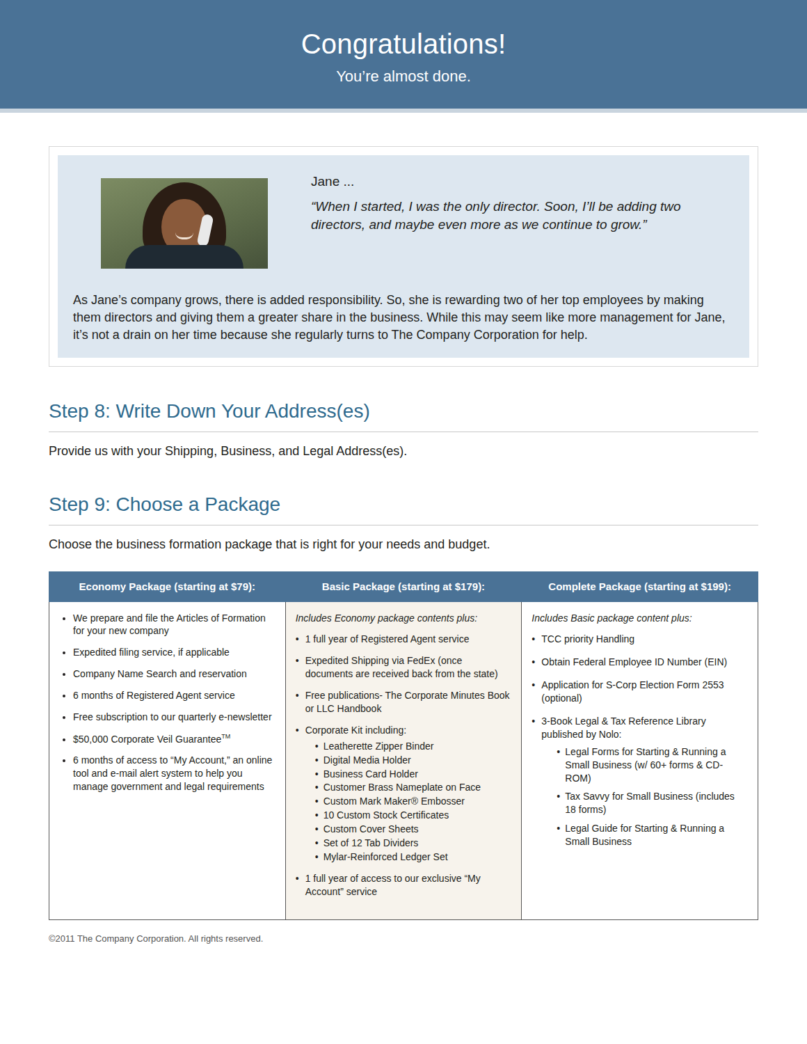Congratulations!
You’re almost done.
Jane ...
“When I started, I was the only director. Soon, I’ll be adding two directors, and maybe even more as we continue to grow.”
As Jane’s company grows, there is added responsibility. So, she is rewarding two of her top employees by making them directors and giving them a greater share in the business. While this may seem like more management for Jane, it’s not a drain on her time because she regularly turns to The Company Corporation for help.
Step 8: Write Down Your Address(es)
Provide us with your Shipping, Business, and Legal Address(es).
Step 9: Choose a Package
Choose the business formation package that is right for your needs and budget.
| Economy Package (starting at $79): | Basic Package (starting at $179): | Complete Package (starting at $199): |
| --- | --- | --- |
| We prepare and file the Articles of Formation for your new company Expedited filing service, if applicable Company Name Search and reservation 6 months of Registered Agent service Free subscription to our quarterly e-newsletter $50,000 Corporate Veil Guarantee TM 6 months of access to “My Account,” an online tool and e-mail alert system to help you manage government and legal requirements | Includes Economy package contents plus: 1 full year of Registered Agent service Expedited Shipping via FedEx (once documents are received back from the state) Free publications- The Corporate Minutes Book or LLC Handbook Corporate Kit including: Leatherette Zipper Binder Digital Media Holder Business Card Holder Customer Brass Nameplate on Face Custom Mark Maker® Embosser 10 Custom Stock Certificates Custom Cover Sheets Set of 12 Tab Dividers Mylar-Reinforced Ledger Set 1 full year of access to our exclusive “My Account” service | Includes Basic package content plus: TCC priority Handling Obtain Federal Employee ID Number (EIN) Application for S-Corp Election Form 2553 (optional) 3-Book Legal & Tax Reference Library published by Nolo: Legal Forms for Starting & Running a Small Business (w/ 60+ forms & CD-ROM) Tax Savvy for Small Business (includes 18 forms) Legal Guide for Starting & Running a Small Business |
©2011 The Company Corporation. All rights reserved.